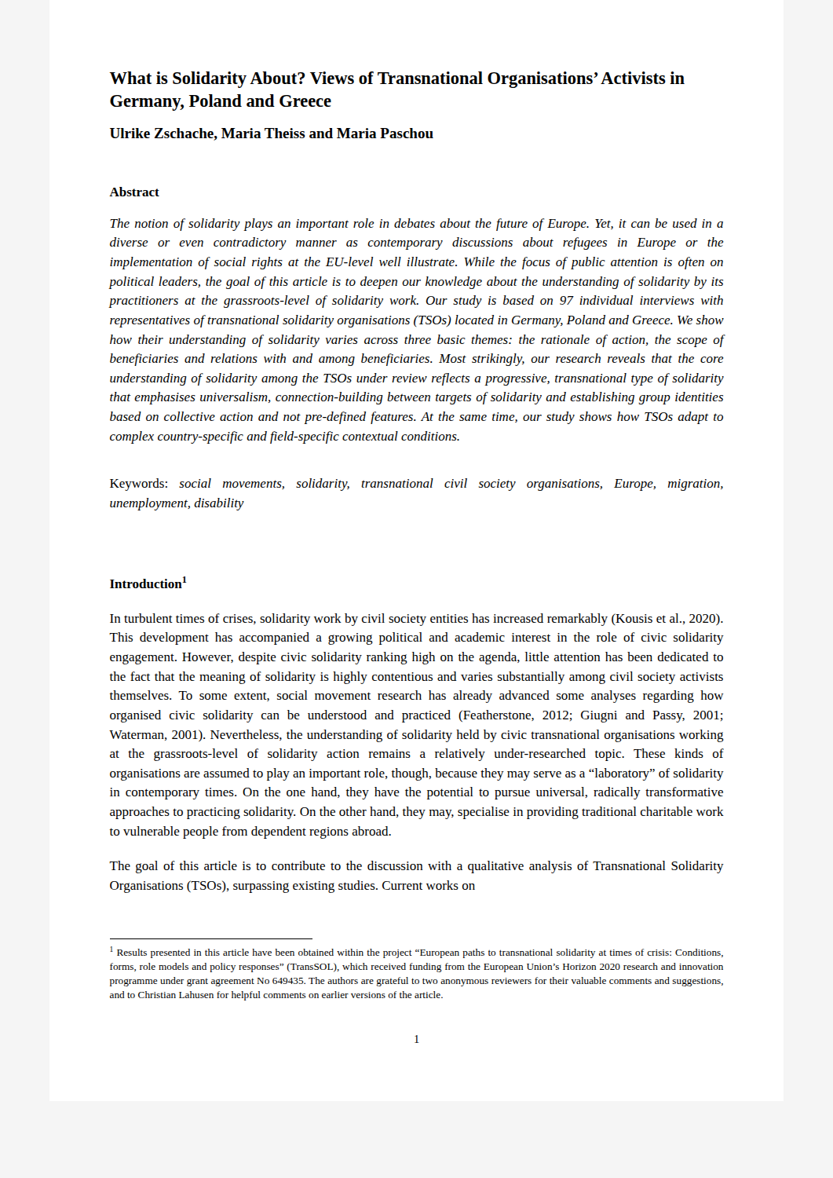What is Solidarity About? Views of Transnational Organisations’ Activists in Germany, Poland and Greece
Ulrike Zschache, Maria Theiss and Maria Paschou
Abstract
The notion of solidarity plays an important role in debates about the future of Europe. Yet, it can be used in a diverse or even contradictory manner as contemporary discussions about refugees in Europe or the implementation of social rights at the EU-level well illustrate. While the focus of public attention is often on political leaders, the goal of this article is to deepen our knowledge about the understanding of solidarity by its practitioners at the grassroots-level of solidarity work. Our study is based on 97 individual interviews with representatives of transnational solidarity organisations (TSOs) located in Germany, Poland and Greece. We show how their understanding of solidarity varies across three basic themes: the rationale of action, the scope of beneficiaries and relations with and among beneficiaries. Most strikingly, our research reveals that the core understanding of solidarity among the TSOs under review reflects a progressive, transnational type of solidarity that emphasises universalism, connection-building between targets of solidarity and establishing group identities based on collective action and not pre-defined features. At the same time, our study shows how TSOs adapt to complex country-specific and field-specific contextual conditions.
Keywords: social movements, solidarity, transnational civil society organisations, Europe, migration, unemployment, disability
Introduction1
In turbulent times of crises, solidarity work by civil society entities has increased remarkably (Kousis et al., 2020). This development has accompanied a growing political and academic interest in the role of civic solidarity engagement. However, despite civic solidarity ranking high on the agenda, little attention has been dedicated to the fact that the meaning of solidarity is highly contentious and varies substantially among civil society activists themselves. To some extent, social movement research has already advanced some analyses regarding how organised civic solidarity can be understood and practiced (Featherstone, 2012; Giugni and Passy, 2001; Waterman, 2001). Nevertheless, the understanding of solidarity held by civic transnational organisations working at the grassroots-level of solidarity action remains a relatively under-researched topic. These kinds of organisations are assumed to play an important role, though, because they may serve as a “laboratory” of solidarity in contemporary times. On the one hand, they have the potential to pursue universal, radically transformative approaches to practicing solidarity. On the other hand, they may, specialise in providing traditional charitable work to vulnerable people from dependent regions abroad.
The goal of this article is to contribute to the discussion with a qualitative analysis of Transnational Solidarity Organisations (TSOs), surpassing existing studies. Current works on
1 Results presented in this article have been obtained within the project “European paths to transnational solidarity at times of crisis: Conditions, forms, role models and policy responses” (TransSOL), which received funding from the European Union’s Horizon 2020 research and innovation programme under grant agreement No 649435. The authors are grateful to two anonymous reviewers for their valuable comments and suggestions, and to Christian Lahusen for helpful comments on earlier versions of the article.
1